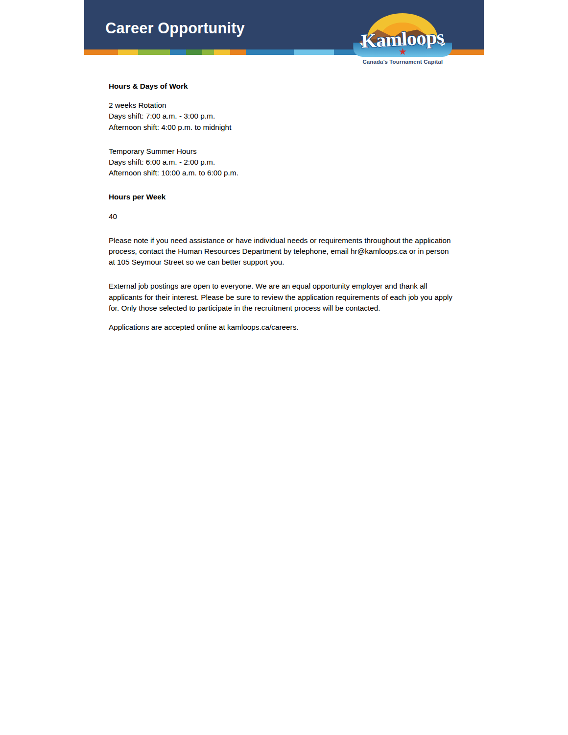Career Opportunity
Kamloops
Canada’s Tournament Capital
Hours & Days of Work
2 weeks Rotation
Days shift: 7:00 a.m. - 3:00 p.m.
Afternoon shift: 4:00 p.m. to midnight
Temporary Summer Hours
Days shift: 6:00 a.m. - 2:00 p.m.
Afternoon shift: 10:00 a.m. to 6:00 p.m.
Hours per Week
40
Please note if you need assistance or have individual needs or requirements throughout the application process, contact the Human Resources Department by telephone, email hr@kamloops.ca or in person at 105 Seymour Street so we can better support you.
External job postings are open to everyone. We are an equal opportunity employer and thank all applicants for their interest. Please be sure to review the application requirements of each job you apply for. Only those selected to participate in the recruitment process will be contacted.
Applications are accepted online at kamloops.ca/careers.